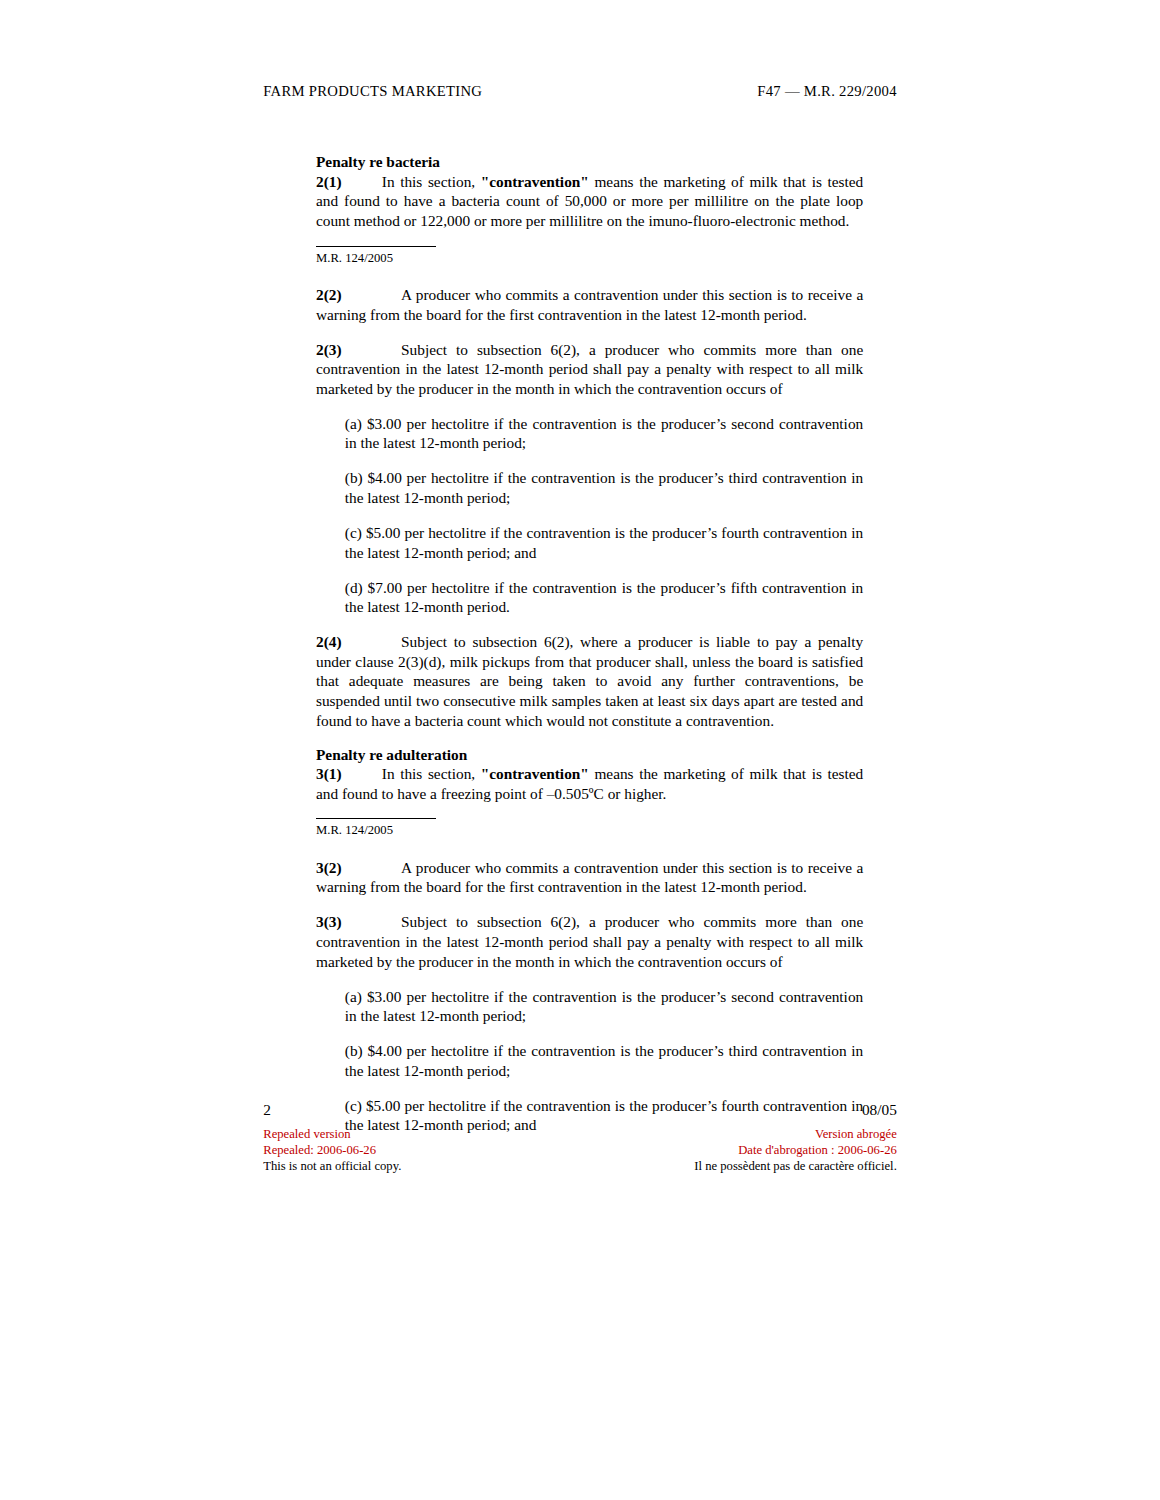Farm Products Marketing
F47 — M.R. 229/2004
Penalty re bacteria
2(1) In this section, "contravention" means the marketing of milk that is tested and found to have a bacteria count of 50,000 or more per millilitre on the plate loop count method or 122,000 or more per millilitre on the imuno-fluoro-electronic method.
M.R. 124/2005
2(2) A producer who commits a contravention under this section is to receive a warning from the board for the first contravention in the latest 12-month period.
2(3) Subject to subsection 6(2), a producer who commits more than one contravention in the latest 12-month period shall pay a penalty with respect to all milk marketed by the producer in the month in which the contravention occurs of
(a) $3.00 per hectolitre if the contravention is the producer’s second contravention in the latest 12-month period;
(b) $4.00 per hectolitre if the contravention is the producer’s third contravention in the latest 12-month period;
(c) $5.00 per hectolitre if the contravention is the producer’s fourth contravention in the latest 12-month period; and
(d) $7.00 per hectolitre if the contravention is the producer’s fifth contravention in the latest 12-month period.
2(4) Subject to subsection 6(2), where a producer is liable to pay a penalty under clause 2(3)(d), milk pickups from that producer shall, unless the board is satisfied that adequate measures are being taken to avoid any further contraventions, be suspended until two consecutive milk samples taken at least six days apart are tested and found to have a bacteria count which would not constitute a contravention.
Penalty re adulteration
3(1) In this section, "contravention" means the marketing of milk that is tested and found to have a freezing point of –0.505ºC or higher.
M.R. 124/2005
3(2) A producer who commits a contravention under this section is to receive a warning from the board for the first contravention in the latest 12-month period.
3(3) Subject to subsection 6(2), a producer who commits more than one contravention in the latest 12-month period shall pay a penalty with respect to all milk marketed by the producer in the month in which the contravention occurs of
(a) $3.00 per hectolitre if the contravention is the producer’s second contravention in the latest 12-month period;
(b) $4.00 per hectolitre if the contravention is the producer’s third contravention in the latest 12-month period;
(c) $5.00 per hectolitre if the contravention is the producer’s fourth contravention in the latest 12-month period; and
2
08/05
Repealed version
Version abrogée
Repealed: 2006-06-26
Date d'abrogation : 2006-06-26
This is not an official copy.
Il ne possèdent pas de caractère officiel.